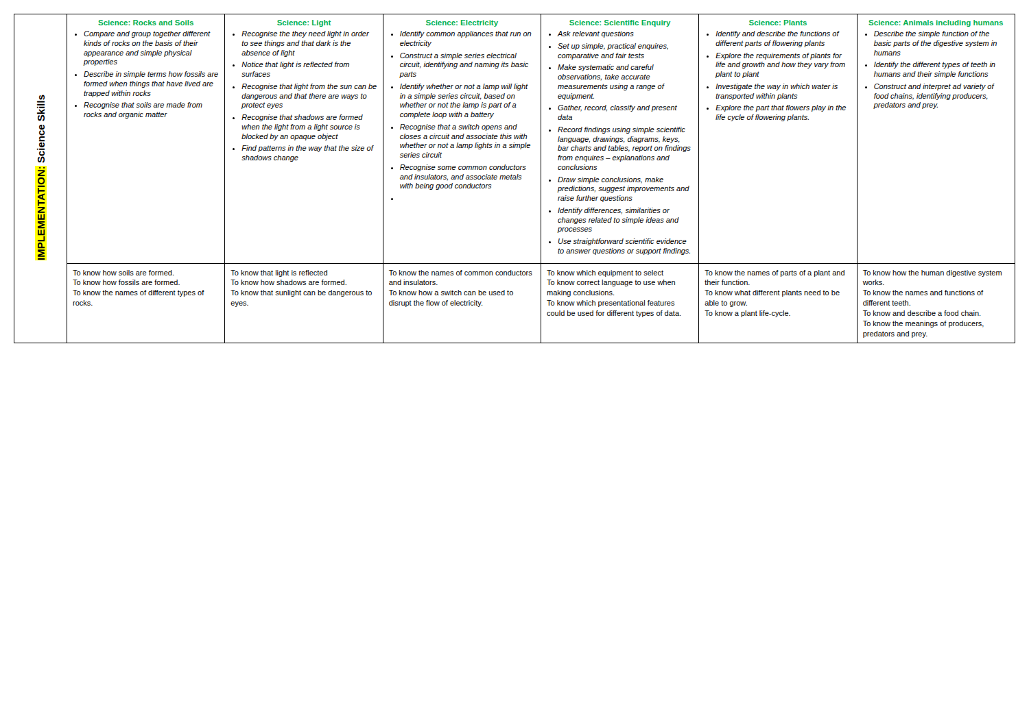| IMPLEMENTATION: Science Skills | Science: Rocks and Soils Compare and group together different kinds of rocks on the basis of their appearance and simple physical properties Describe in simple terms how fossils are formed when things that have lived are trapped within rocks Recognise that soils are made from rocks and organic matter | Science: Light Recognise the they need light in order to see things and that dark is the absence of light Notice that light is reflected from surfaces Recognise that light from the sun can be dangerous and that there are ways to protect eyes Recognise that shadows are formed when the light from a light source is blocked by an opaque object Find patterns in the way that the size of shadows change | Science: Electricity Identify common appliances that run on electricity Construct a simple series electrical circuit, identifying and naming its basic parts Identify whether or not a lamp will light in a simple series circuit, based on whether or not the lamp is part of a complete loop with a battery Recognise that a switch opens and closes a circuit and associate this with whether or not a lamp lights in a simple series circuit Recognise some common conductors and insulators, and associate metals with being good conductors | Science: Scientific Enquiry Ask relevant questions Set up simple, practical enquires, comparative and fair tests Make systematic and careful observations, take accurate measurements using a range of equipment. Gather, record, classify and present data Record findings using simple scientific language, drawings, diagrams, keys, bar charts and tables, report on findings from enquires – explanations and conclusions Draw simple conclusions, make predictions, suggest improvements and raise further questions Identify differences, similarities or changes related to simple ideas and processes Use straightforward scientific evidence to answer questions or support findings. | Science: Plants Identify and describe the functions of different parts of flowering plants Explore the requirements of plants for life and growth and how they vary from plant to plant Investigate the way in which water is transported within plants Explore the part that flowers play in the life cycle of flowering plants. | Science: Animals including humans Describe the simple function of the basic parts of the digestive system in humans Identify the different types of teeth in humans and their simple functions Construct and interpret ad variety of food chains, identifying producers, predators and prey. |
| To know how soils are formed. To know how fossils are formed. To know the names of different types of rocks. | To know that light is reflected To know how shadows are formed. To know that sunlight can be dangerous to eyes. | To know the names of common conductors and insulators. To know how a switch can be used to disrupt the flow of electricity. | To know which equipment to select To know correct language to use when making conclusions. To know which presentational features could be used for different types of data. | To know the names of parts of a plant and their function. To know what different plants need to be able to grow. To know a plant life-cycle. | To know how the human digestive system works. To know the names and functions of different teeth. To know and describe a food chain. To know the meanings of producers, predators and prey. |
IMPACT – KNOWLEDGE GAINED